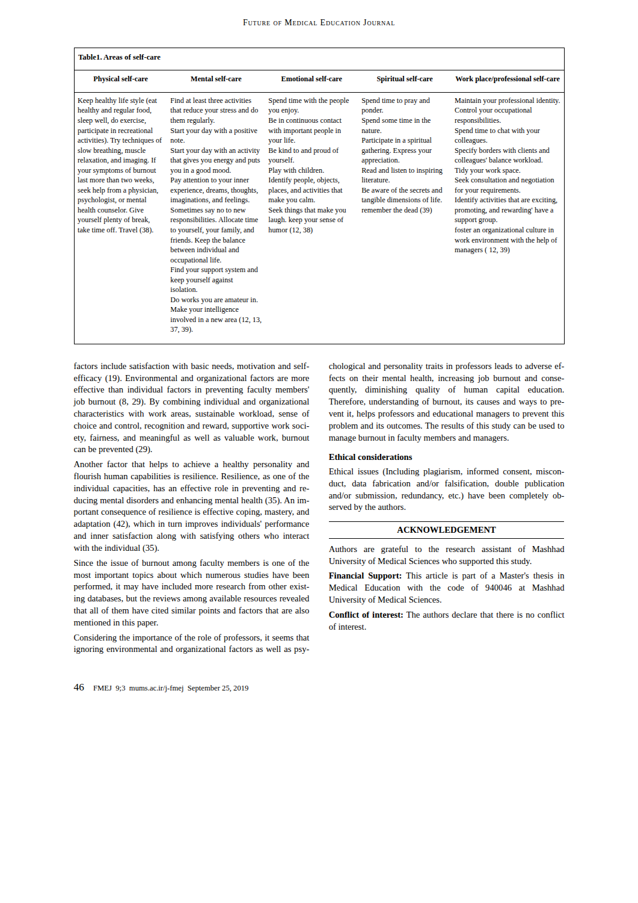Future of Medical Education Journal
Table1. Areas of self-care
| Physical self-care | Mental self-care | Emotional self-care | Spiritual self-care | Work place/professional self-care |
| --- | --- | --- | --- | --- |
| Keep healthy life style (eat healthy and regular food, sleep well, do exercise, participate in recreational activities). Try techniques of slow breathing, muscle relaxation, and imaging. If your symptoms of burnout last more than two weeks, seek help from a physician, psychologist, or mental health counselor. Give yourself plenty of break, take time off. Travel (38). | Find at least three activities that reduce your stress and do them regularly. Start your day with a positive note. Start your day with an activity that gives you energy and puts you in a good mood. Pay attention to your inner experience, dreams, thoughts, imaginations, and feelings. Sometimes say no to new responsibilities. Allocate time to yourself, your family, and friends. Keep the balance between individual and occupational life. Find your support system and keep yourself against isolation. Do works you are amateur in. Make your intelligence involved in a new area (12, 13, 37, 39). | Spend time with the people you enjoy. Be in continuous contact with important people in your life. Be kind to and proud of yourself. Play with children. Identify people, objects, places, and activities that make you calm. Seek things that make you laugh. keep your sense of humor (12, 38) | Spend time to pray and ponder. Spend some time in the nature. Participate in a spiritual gathering. Express your appreciation. Read and listen to inspiring literature. Be aware of the secrets and tangible dimensions of life. remember the dead (39) | Maintain your professional identity. Control your occupational responsibilities. Spend time to chat with your colleagues. Specify borders with clients and colleagues' balance workload. Tidy your work space. Seek consultation and negotiation for your requirements. Identify activities that are exciting, promoting, and rewarding' have a support group. foster an organizational culture in work environment with the help of managers ( 12, 39) |
factors include satisfaction with basic needs, motivation and self-efficacy (19). Environmental and organizational factors are more effective than individual factors in preventing faculty members' job burnout (8, 29). By combining individual and organizational characteristics with work areas, sustainable workload, sense of choice and control, recognition and reward, supportive work society, fairness, and meaningful as well as valuable work, burnout can be prevented (29).
Another factor that helps to achieve a healthy personality and flourish human capabilities is resilience. Resilience, as one of the individual capacities, has an effective role in preventing and reducing mental disorders and enhancing mental health (35). An important consequence of resilience is effective coping, mastery, and adaptation (42), which in turn improves individuals' performance and inner satisfaction along with satisfying others who interact with the individual (35).
Since the issue of burnout among faculty members is one of the most important topics about which numerous studies have been performed, it may have included more research from other existing databases, but the reviews among available resources revealed that all of them have cited similar points and factors that are also mentioned in this paper.
Considering the importance of the role of professors, it seems that ignoring environmental and organizational factors as well as psychological and personality traits in professors leads to adverse effects on their mental health, increasing job burnout and consequently, diminishing quality of human capital education. Therefore, understanding of burnout, its causes and ways to prevent it, helps professors and educational managers to prevent this problem and its outcomes. The results of this study can be used to manage burnout in faculty members and managers.
Ethical considerations
Ethical issues (Including plagiarism, informed consent, misconduct, data fabrication and/or falsification, double publication and/or submission, redundancy, etc.) have been completely observed by the authors.
ACKNOWLEDGEMENT
Authors are grateful to the research assistant of Mashhad University of Medical Sciences who supported this study.
Financial Support: This article is part of a Master's thesis in Medical Education with the code of 940046 at Mashhad University of Medical Sciences.
Conflict of interest: The authors declare that there is no conflict of interest.
46 FMEJ 9;3 mums.ac.ir/j-fmej September 25, 2019